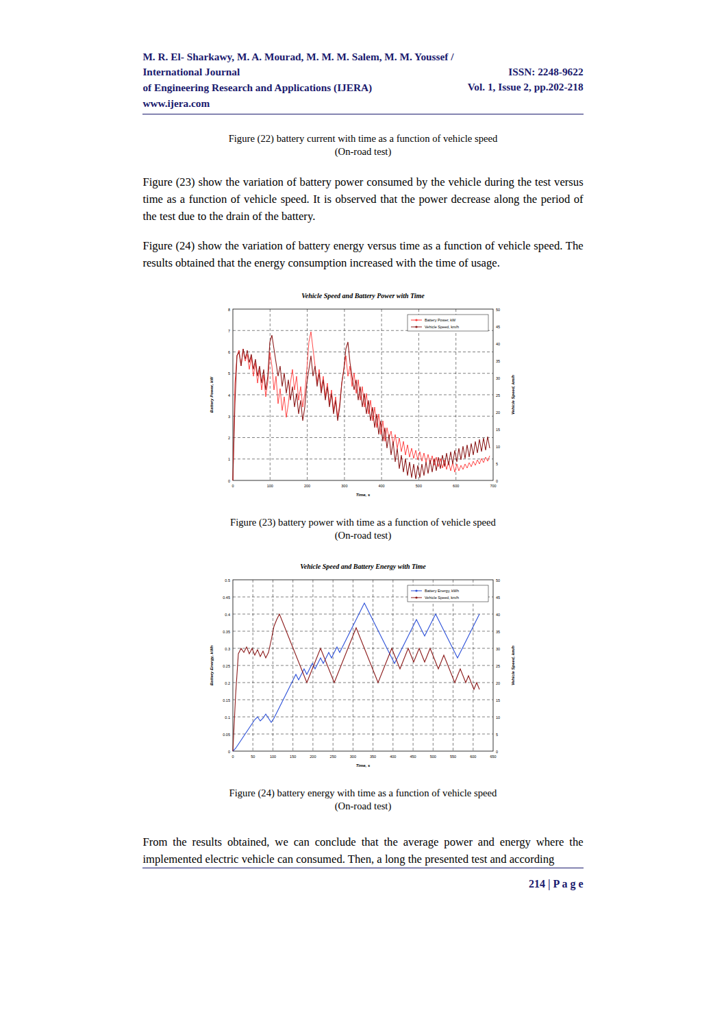M. R. El- Sharkawy, M. A. Mourad, M. M. M. Salem, M. M. Youssef / International Journal
of Engineering Research and Applications (IJERA)
www.ijera.com
ISSN: 2248-9622
Vol. 1, Issue 2, pp.202-218
Figure (22) battery current with time as a function of vehicle speed
(On-road test)
Figure (23) show the variation of battery power consumed by the vehicle during the test versus time as a function of vehicle speed. It is observed that the power decrease along the period of the test due to the drain of the battery.
Figure (24) show the variation of battery energy versus time as a function of vehicle speed. The results obtained that the energy consumption increased with the time of usage.
Vehicle Speed and Battery Power with Time
0 1 2 3 4 5 6 7 8 0 5 10 15 20 25 30 35 40 45 50 0 100 200 300 400 500 600 700 Time, s Battery Power, kW Vehicle Speed, km/h Battery Power, kW Vehicle Speed, km/h
Figure (23) battery power with time as a function of vehicle speed
(On-road test)
Vehicle Speed and Battery Energy with Time
0 0.05 0.1 0.15 0.2 0.25 0.3 0.35 0.4 0.45 0.5 0 5 10 15 20 25 30 35 40 45 50 0 50 100 150 200 250 300 350 400 450 500 550 600 650 Time, s Battery Energy, kWh Vehicle Speed, km/h Battery Energy, kWh Vehicle Speed, km/h
Figure (24) battery energy with time as a function of vehicle speed
(On-road test)
From the results obtained, we can conclude that the average power and energy where the implemented electric vehicle can consumed. Then, a long the presented test and according
214 | P a g e